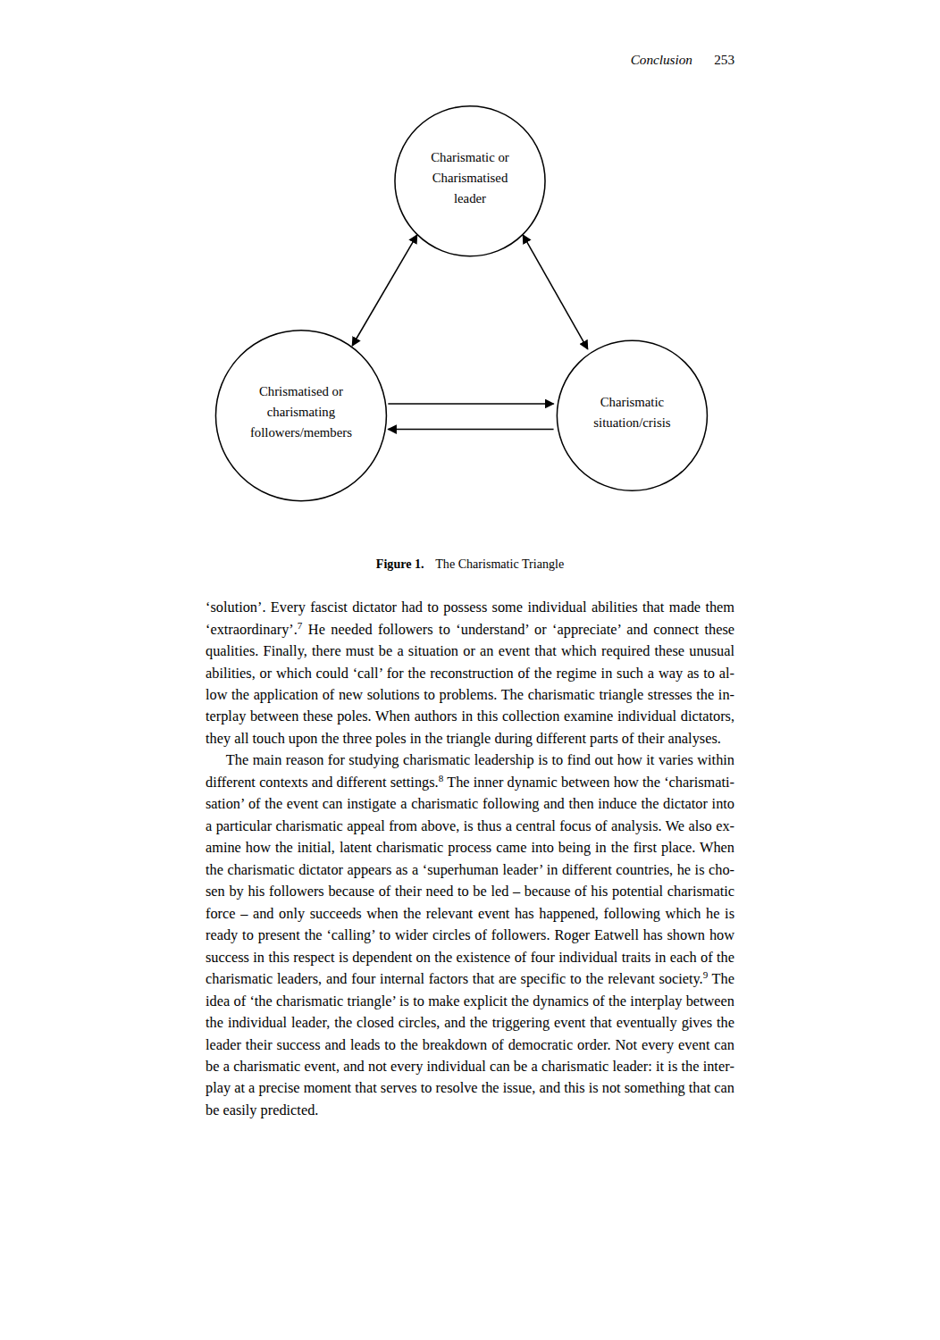Conclusion 253
The Charismatic Triangle A triangular diagram with three circles: a charismatic or charismatised leader at the top, charismatised or charismating followers/members at the lower left, and a charismatic situation or crisis at the lower right. Double-headed arrows connect each pair of circles. Charismatic or Charismatised leader Chrismatised or charismating followers/members Charismatic situation/crisis
Figure 1 The Charismatic Triangle
‘solution’. Every fascist dictator had to possess some individual abilities that made them ‘extraordinary’.7 He needed followers to ‘understand’ or ‘appreciate’ and connect these qualities. Finally, there must be a situation or an event that which required these unusual abilities, or which could ‘call’ for the reconstruction of the regime in such a way as to allow the application of new solutions to problems. The charismatic triangle stresses the interplay between these poles. When authors in this collection examine individual dictators, they all touch upon the three poles in the triangle during different parts of their analyses.
The main reason for studying charismatic leadership is to find out how it varies within different contexts and different settings.8 The inner dynamic between how the ‘charismatisation’ of the event can instigate a charismatic following and then induce the dictator into a particular charismatic appeal from above, is thus a central focus of analysis. We also examine how the initial, latent charismatic process came into being in the first place. When the charismatic dictator appears as a ‘superhuman leader’ in different countries, he is chosen by his followers because of their need to be led – because of his potential charismatic force – and only succeeds when the relevant event has happened, following which he is ready to present the ‘calling’ to wider circles of followers. Roger Eatwell has shown how success in this respect is dependent on the existence of four individual traits in each of the charismatic leaders, and four internal factors that are specific to the relevant society.9 The idea of ‘the charismatic triangle’ is to make explicit the dynamics of the interplay between the individual leader, the closed circles, and the triggering event that eventually gives the leader their success and leads to the breakdown of democratic order. Not every event can be a charismatic event, and not every individual can be a charismatic leader: it is the interplay at a precise moment that serves to resolve the issue, and this is not something that can be easily predicted.